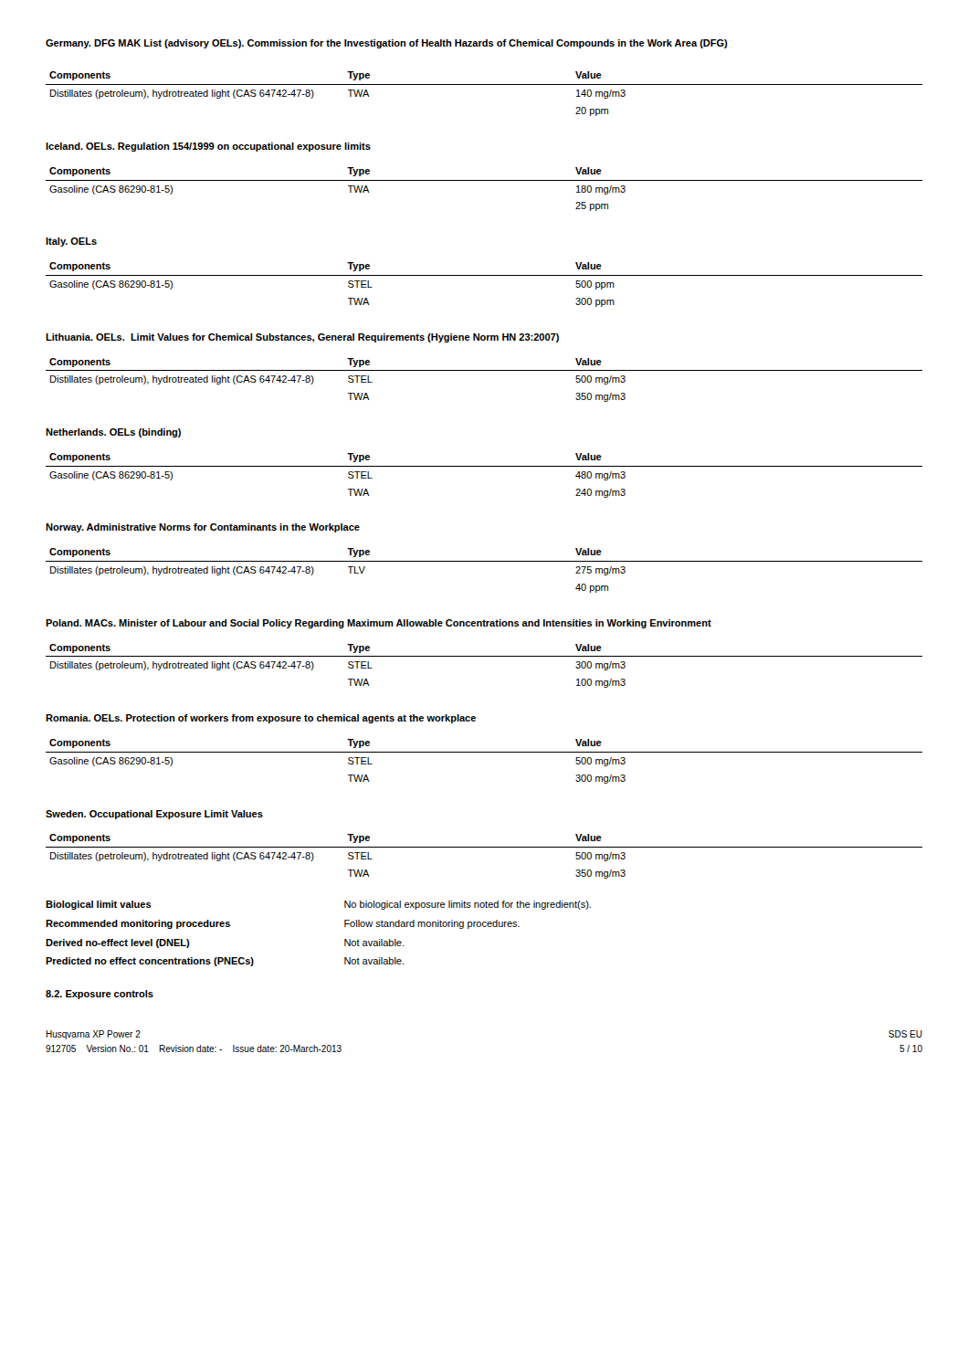Germany. DFG MAK List (advisory OELs). Commission for the Investigation of Health Hazards of Chemical Compounds in the Work Area (DFG)
| Components | Type | Value |
| --- | --- | --- |
| Distillates (petroleum), hydrotreated light (CAS 64742-47-8) | TWA | 140 mg/m3 |
| | | 20 ppm |
Iceland. OELs. Regulation 154/1999 on occupational exposure limits
| Components | Type | Value |
| --- | --- | --- |
| Gasoline (CAS 86290-81-5) | TWA | 180 mg/m3 |
| | | 25 ppm |
Italy. OELs
| Components | Type | Value |
| --- | --- | --- |
| Gasoline (CAS 86290-81-5) | STEL | 500 ppm |
| | TWA | 300 ppm |
Lithuania. OELs. Limit Values for Chemical Substances, General Requirements (Hygiene Norm HN 23:2007)
| Components | Type | Value |
| --- | --- | --- |
| Distillates (petroleum), hydrotreated light (CAS 64742-47-8) | STEL | 500 mg/m3 |
| | TWA | 350 mg/m3 |
Netherlands. OELs (binding)
| Components | Type | Value |
| --- | --- | --- |
| Gasoline (CAS 86290-81-5) | STEL | 480 mg/m3 |
| | TWA | 240 mg/m3 |
Norway. Administrative Norms for Contaminants in the Workplace
| Components | Type | Value |
| --- | --- | --- |
| Distillates (petroleum), hydrotreated light (CAS 64742-47-8) | TLV | 275 mg/m3 |
| | | 40 ppm |
Poland. MACs. Minister of Labour and Social Policy Regarding Maximum Allowable Concentrations and Intensities in Working Environment
| Components | Type | Value |
| --- | --- | --- |
| Distillates (petroleum), hydrotreated light (CAS 64742-47-8) | STEL | 300 mg/m3 |
| | TWA | 100 mg/m3 |
Romania. OELs. Protection of workers from exposure to chemical agents at the workplace
| Components | Type | Value |
| --- | --- | --- |
| Gasoline (CAS 86290-81-5) | STEL | 500 mg/m3 |
| | TWA | 300 mg/m3 |
Sweden. Occupational Exposure Limit Values
| Components | Type | Value |
| --- | --- | --- |
| Distillates (petroleum), hydrotreated light (CAS 64742-47-8) | STEL | 500 mg/m3 |
| | TWA | 350 mg/m3 |
| Biological limit values | No biological exposure limits noted for the ingredient(s). |
| Recommended monitoring procedures | Follow standard monitoring procedures. |
| Derived no-effect level (DNEL) | Not available. |
| Predicted no effect concentrations (PNECs) | Not available. |
8.2. Exposure controls
| Husqvarna XP Power 2 | SDS EU |
| 912705 Version No.: 01 Revision date: - Issue date: 20-March-2013 | 5 / 10 |